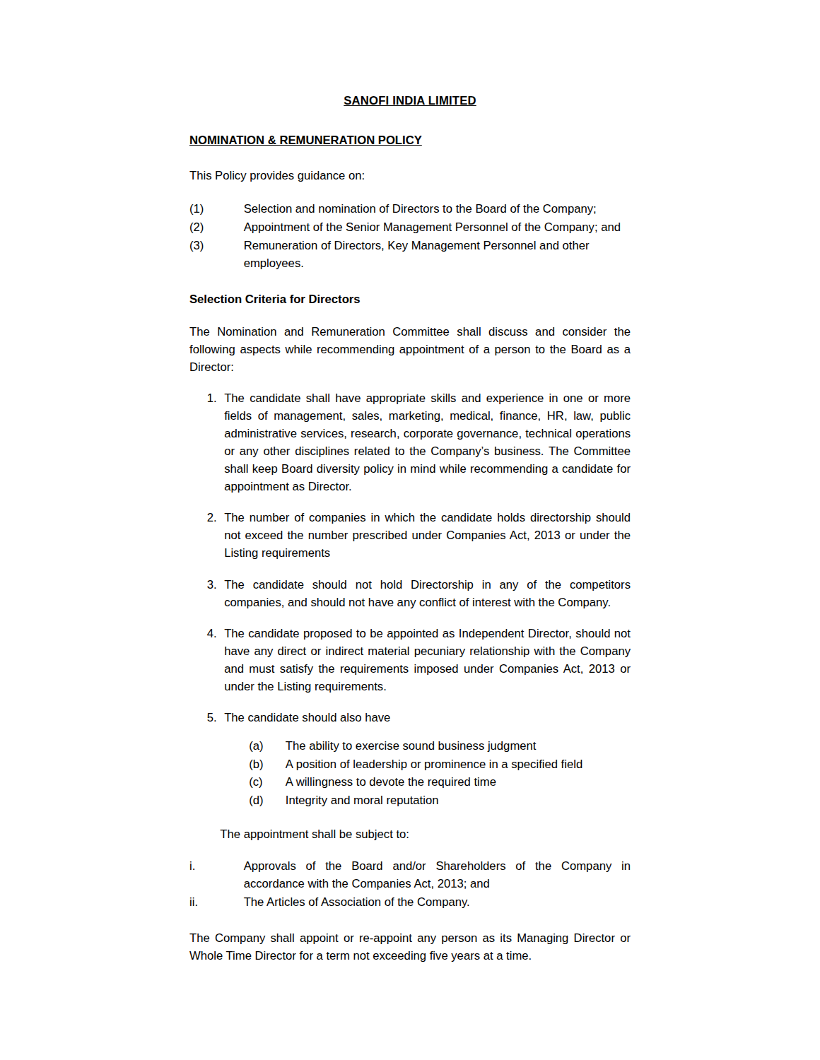SANOFI INDIA LIMITED
NOMINATION & REMUNERATION POLICY
This Policy provides guidance on:
(1) Selection and nomination of Directors to the Board of the Company;
(2) Appointment of the Senior Management Personnel of the Company; and
(3) Remuneration of Directors, Key Management Personnel and other employees.
Selection Criteria for Directors
The Nomination and Remuneration Committee shall discuss and consider the following aspects while recommending appointment of a person to the Board as a Director:
The candidate shall have appropriate skills and experience in one or more fields of management, sales, marketing, medical, finance, HR, law, public administrative services, research, corporate governance, technical operations or any other disciplines related to the Company’s business. The Committee shall keep Board diversity policy in mind while recommending a candidate for appointment as Director.
The number of companies in which the candidate holds directorship should not exceed the number prescribed under Companies Act, 2013 or under the Listing requirements
The candidate should not hold Directorship in any of the competitors companies, and should not have any conflict of interest with the Company.
The candidate proposed to be appointed as Independent Director, should not have any direct or indirect material pecuniary relationship with the Company and must satisfy the requirements imposed under Companies Act, 2013 or under the Listing requirements.
The candidate should also have
(a) The ability to exercise sound business judgment
(b) A position of leadership or prominence in a specified field
(c) A willingness to devote the required time
(d) Integrity and moral reputation
The appointment shall be subject to:
i. Approvals of the Board and/or Shareholders of the Company in accordance with the Companies Act, 2013; and
ii. The Articles of Association of the Company.
The Company shall appoint or re-appoint any person as its Managing Director or Whole Time Director for a term not exceeding five years at a time.